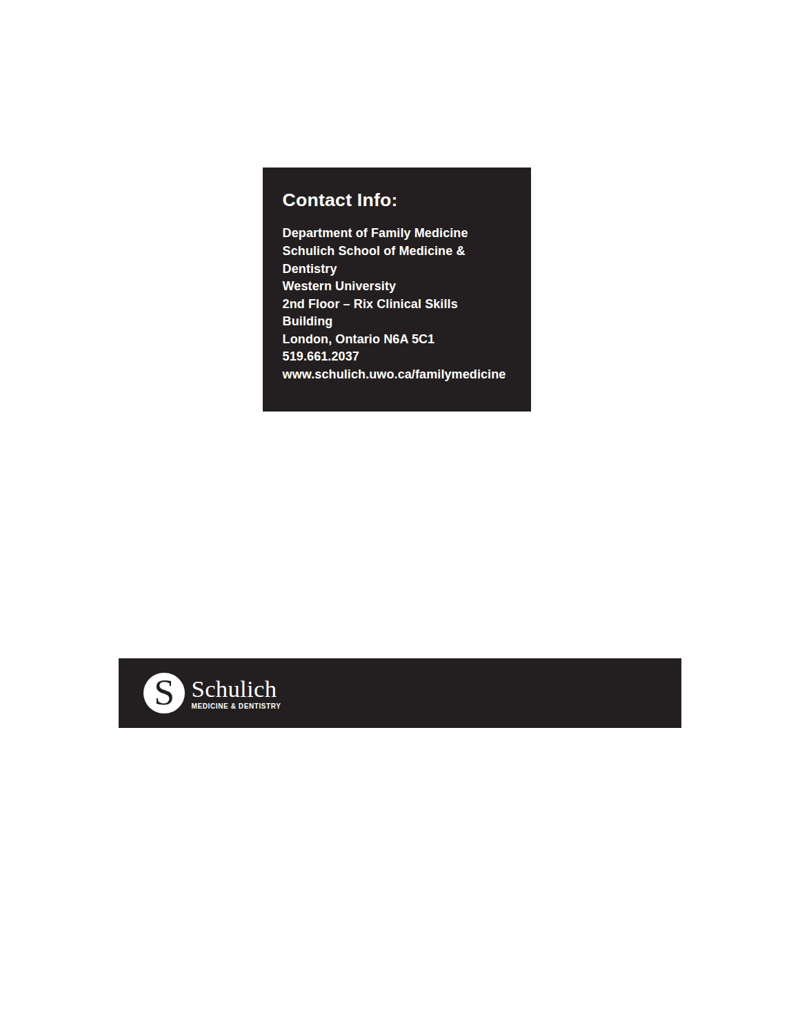Contact Info:
Department of Family Medicine
Schulich School of Medicine & Dentistry
Western University
2nd Floor – Rix Clinical Skills Building
London, Ontario N6A 5C1
519.661.2037
www.schulich.uwo.ca/familymedicine
S
Schulich MEDICINE & DENTISTRY